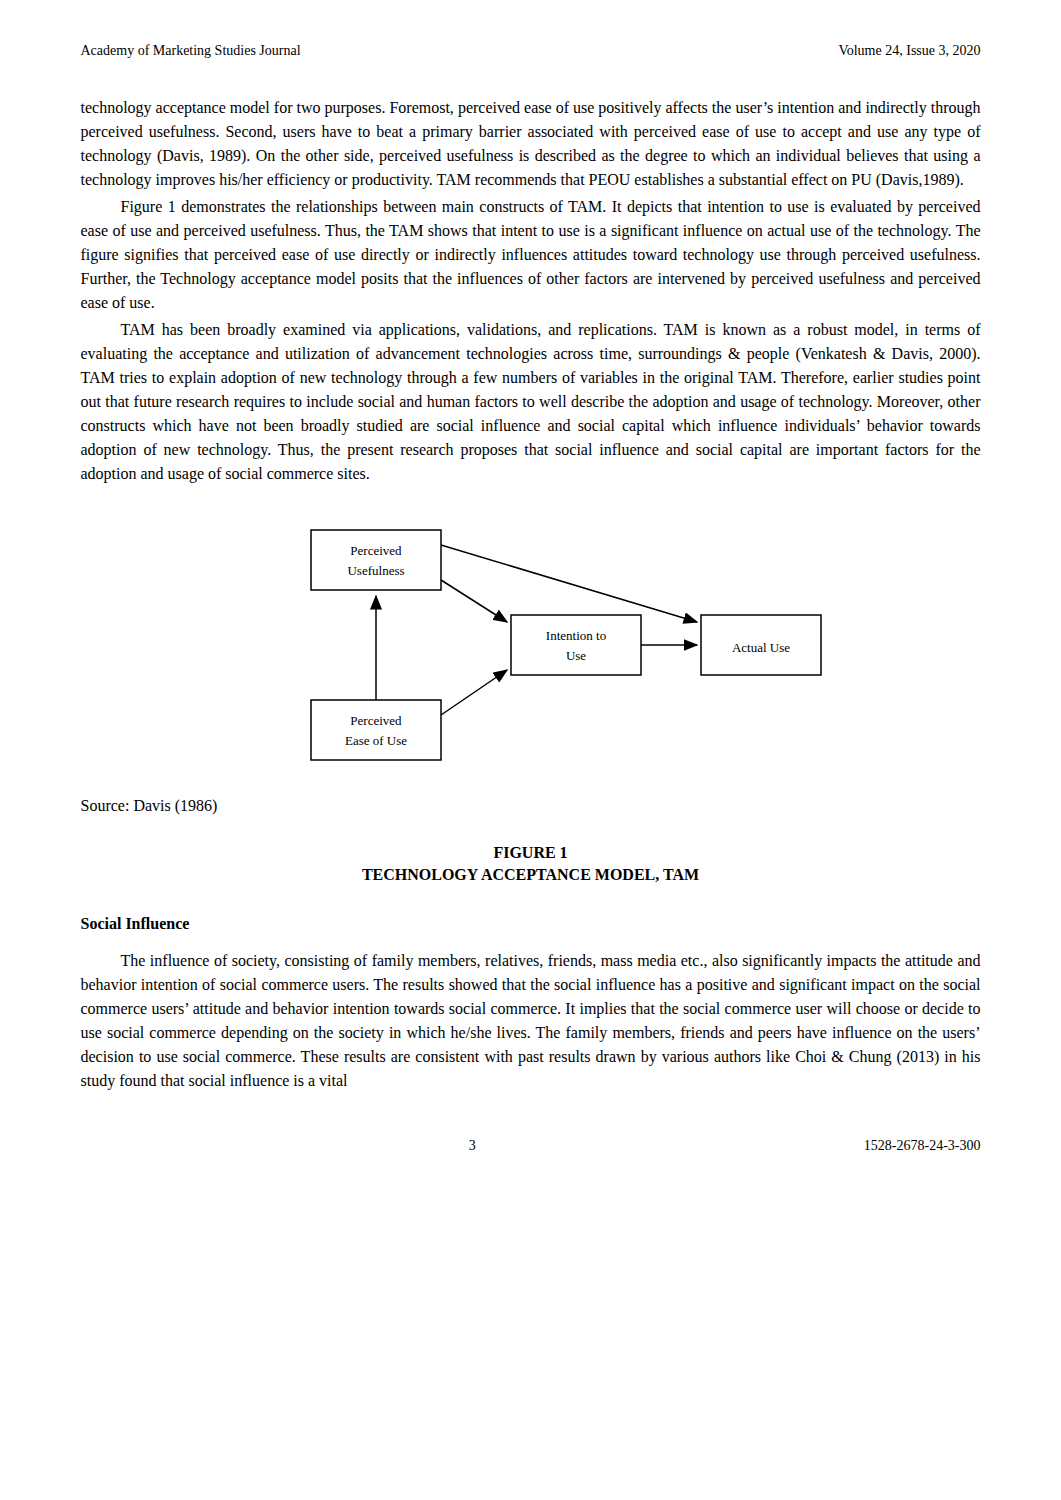Academy of Marketing Studies Journal
Volume 24, Issue 3, 2020
technology acceptance model for two purposes. Foremost, perceived ease of use positively affects the user’s intention and indirectly through perceived usefulness. Second, users have to beat a primary barrier associated with perceived ease of use to accept and use any type of technology (Davis, 1989). On the other side, perceived usefulness is described as the degree to which an individual believes that using a technology improves his/her efficiency or productivity. TAM recommends that PEOU establishes a substantial effect on PU (Davis,1989).
Figure 1 demonstrates the relationships between main constructs of TAM. It depicts that intention to use is evaluated by perceived ease of use and perceived usefulness. Thus, the TAM shows that intent to use is a significant influence on actual use of the technology. The figure signifies that perceived ease of use directly or indirectly influences attitudes toward technology use through perceived usefulness. Further, the Technology acceptance model posits that the influences of other factors are intervened by perceived usefulness and perceived ease of use.
TAM has been broadly examined via applications, validations, and replications. TAM is known as a robust model, in terms of evaluating the acceptance and utilization of advancement technologies across time, surroundings & people (Venkatesh & Davis, 2000). TAM tries to explain adoption of new technology through a few numbers of variables in the original TAM. Therefore, earlier studies point out that future research requires to include social and human factors to well describe the adoption and usage of technology. Moreover, other constructs which have not been broadly studied are social influence and social capital which influence individuals’ behavior towards adoption of new technology. Thus, the present research proposes that social influence and social capital are important factors for the adoption and usage of social commerce sites.
Perceived Usefulness Perceived Ease of Use Intention to Use Actual Use
Source: Davis (1986)
FIGURE 1
TECHNOLOGY ACCEPTANCE MODEL, TAM
Social Influence
The influence of society, consisting of family members, relatives, friends, mass media etc., also significantly impacts the attitude and behavior intention of social commerce users. The results showed that the social influence has a positive and significant impact on the social commerce users’ attitude and behavior intention towards social commerce. It implies that the social commerce user will choose or decide to use social commerce depending on the society in which he/she lives. The family members, friends and peers have influence on the users’ decision to use social commerce. These results are consistent with past results drawn by various authors like Choi & Chung (2013) in his study found that social influence is a vital
3
1528-2678-24-3-300